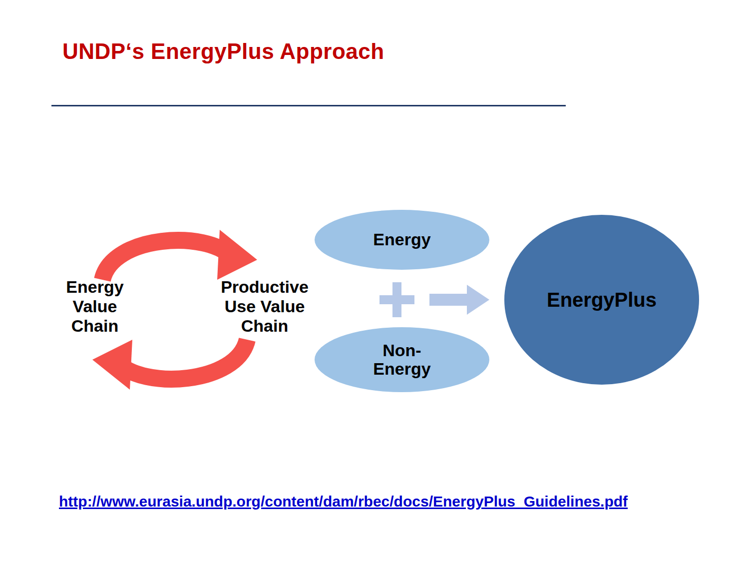UNDP‘s EnergyPlus Approach
Energy
Value
Chain
Productive
Use Value
Chain
Energy
Non-
Energy
EnergyPlus
http://www.eurasia.undp.org/content/dam/rbec/docs/EnergyPlus_Guidelines.pdf